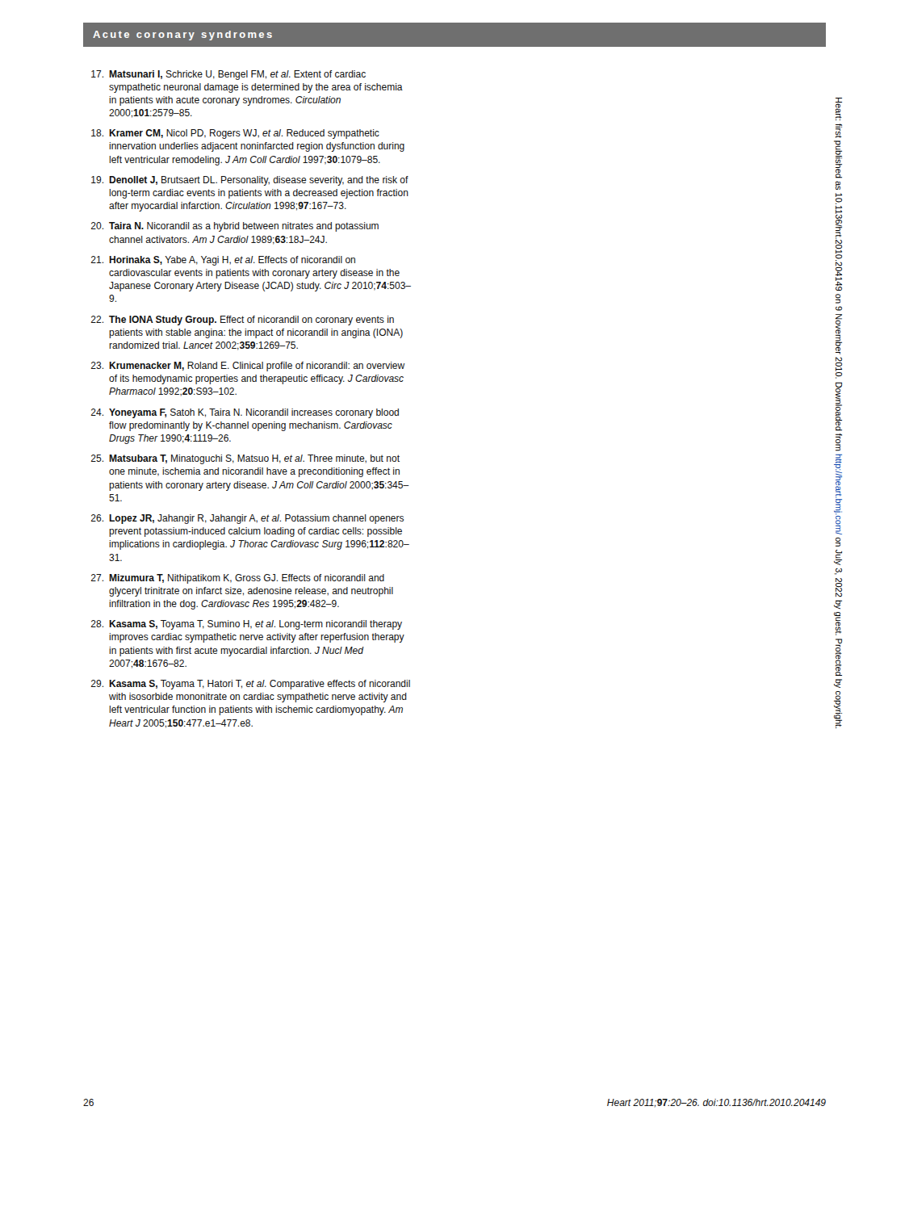Acute coronary syndromes
17. Matsunari I, Schricke U, Bengel FM, et al. Extent of cardiac sympathetic neuronal damage is determined by the area of ischemia in patients with acute coronary syndromes. Circulation 2000;101:2579–85.
18. Kramer CM, Nicol PD, Rogers WJ, et al. Reduced sympathetic innervation underlies adjacent noninfarcted region dysfunction during left ventricular remodeling. J Am Coll Cardiol 1997;30:1079–85.
19. Denollet J, Brutsaert DL. Personality, disease severity, and the risk of long-term cardiac events in patients with a decreased ejection fraction after myocardial infarction. Circulation 1998;97:167–73.
20. Taira N. Nicorandil as a hybrid between nitrates and potassium channel activators. Am J Cardiol 1989;63:18J–24J.
21. Horinaka S, Yabe A, Yagi H, et al. Effects of nicorandil on cardiovascular events in patients with coronary artery disease in the Japanese Coronary Artery Disease (JCAD) study. Circ J 2010;74:503–9.
22. The IONA Study Group. Effect of nicorandil on coronary events in patients with stable angina: the impact of nicorandil in angina (IONA) randomized trial. Lancet 2002;359:1269–75.
23. Krumenacker M, Roland E. Clinical profile of nicorandil: an overview of its hemodynamic properties and therapeutic efficacy. J Cardiovasc Pharmacol 1992;20:S93–102.
24. Yoneyama F, Satoh K, Taira N. Nicorandil increases coronary blood flow predominantly by K-channel opening mechanism. Cardiovasc Drugs Ther 1990;4:1119–26.
25. Matsubara T, Minatoguchi S, Matsuo H, et al. Three minute, but not one minute, ischemia and nicorandil have a preconditioning effect in patients with coronary artery disease. J Am Coll Cardiol 2000;35:345–51.
26. Lopez JR, Jahangir R, Jahangir A, et al. Potassium channel openers prevent potassium-induced calcium loading of cardiac cells: possible implications in cardioplegia. J Thorac Cardiovasc Surg 1996;112:820–31.
27. Mizumura T, Nithipatikom K, Gross GJ. Effects of nicorandil and glyceryl trinitrate on infarct size, adenosine release, and neutrophil infiltration in the dog. Cardiovasc Res 1995;29:482–9.
28. Kasama S, Toyama T, Sumino H, et al. Long-term nicorandil therapy improves cardiac sympathetic nerve activity after reperfusion therapy in patients with first acute myocardial infarction. J Nucl Med 2007;48:1676–82.
29. Kasama S, Toyama T, Hatori T, et al. Comparative effects of nicorandil with isosorbide mononitrate on cardiac sympathetic nerve activity and left ventricular function in patients with ischemic cardiomyopathy. Am Heart J 2005;150:477.e1–477.e8.
Heart: first published as 10.1136/hrt.2010.204149 on 9 November 2010. Downloaded from http://heart.bmj.com/ on July 3, 2022 by guest. Protected by copyright.
26
Heart 2011;97:20–26. doi:10.1136/hrt.2010.204149